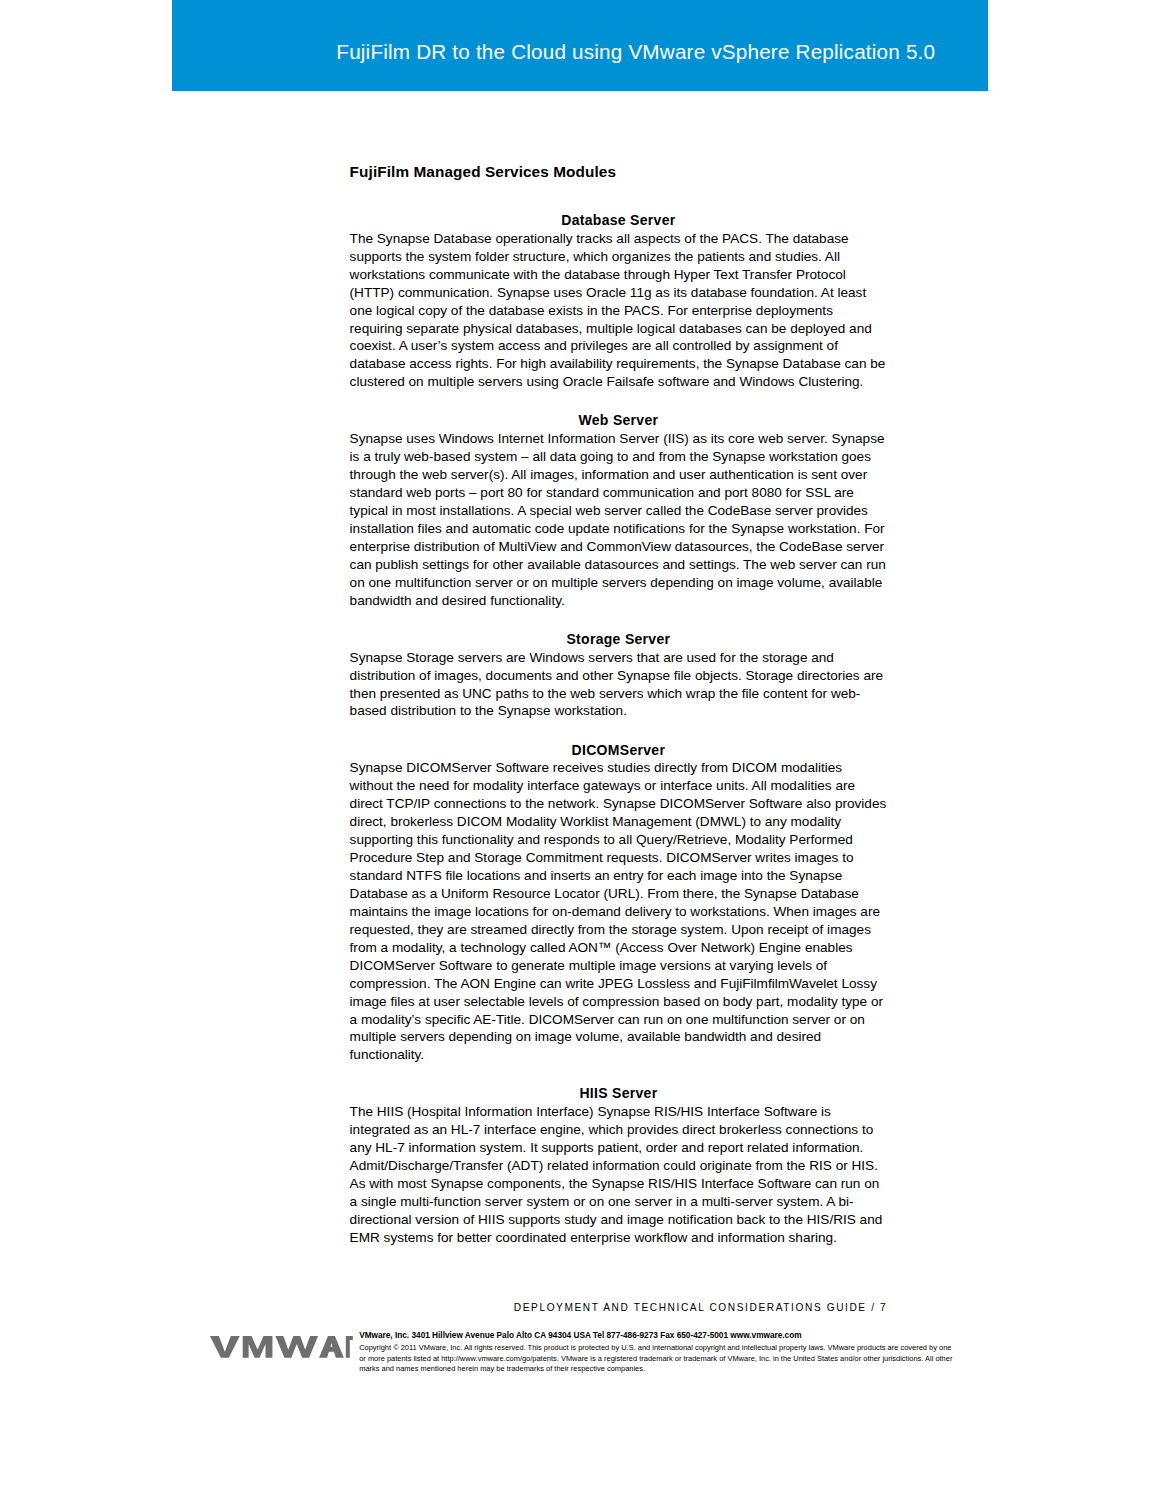FujiFilm DR to the Cloud using VMware vSphere Replication 5.0
FujiFilm Managed Services Modules
Database Server
The Synapse Database operationally tracks all aspects of the PACS. The database supports the system folder structure, which organizes the patients and studies. All workstations communicate with the database through Hyper Text Transfer Protocol (HTTP) communication. Synapse uses Oracle 11g as its database foundation. At least one logical copy of the database exists in the PACS. For enterprise deployments requiring separate physical databases, multiple logical databases can be deployed and coexist. A user’s system access and privileges are all controlled by assignment of database access rights. For high availability requirements, the Synapse Database can be clustered on multiple servers using Oracle Failsafe software and Windows Clustering.
Web Server
Synapse uses Windows Internet Information Server (IIS) as its core web server. Synapse is a truly web-based system – all data going to and from the Synapse workstation goes through the web server(s). All images, information and user authentication is sent over standard web ports – port 80 for standard communication and port 8080 for SSL are typical in most installations. A special web server called the CodeBase server provides installation files and automatic code update notifications for the Synapse workstation. For enterprise distribution of MultiView and CommonView datasources, the CodeBase server can publish settings for other available datasources and settings. The web server can run on one multifunction server or on multiple servers depending on image volume, available bandwidth and desired functionality.
Storage Server
Synapse Storage servers are Windows servers that are used for the storage and distribution of images, documents and other Synapse file objects. Storage directories are then presented as UNC paths to the web servers which wrap the file content for web-based distribution to the Synapse workstation.
DICOMServer
Synapse DICOMServer Software receives studies directly from DICOM modalities without the need for modality interface gateways or interface units. All modalities are direct TCP/IP connections to the network. Synapse DICOMServer Software also provides direct, brokerless DICOM Modality Worklist Management (DMWL) to any modality supporting this functionality and responds to all Query/Retrieve, Modality Performed Procedure Step and Storage Commitment requests. DICOMServer writes images to standard NTFS file locations and inserts an entry for each image into the Synapse Database as a Uniform Resource Locator (URL). From there, the Synapse Database maintains the image locations for on-demand delivery to workstations. When images are requested, they are streamed directly from the storage system. Upon receipt of images from a modality, a technology called AON™ (Access Over Network) Engine enables DICOMServer Software to generate multiple image versions at varying levels of compression. The AON Engine can write JPEG Lossless and FujiFilmfilmWavelet Lossy image files at user selectable levels of compression based on body part, modality type or a modality’s specific AE-Title. DICOMServer can run on one multifunction server or on multiple servers depending on image volume, available bandwidth and desired functionality.
HIIS Server
The HIIS (Hospital Information Interface) Synapse RIS/HIS Interface Software is integrated as an HL-7 interface engine, which provides direct brokerless connections to any HL-7 information system. It supports patient, order and report related information. Admit/Discharge/Transfer (ADT) related information could originate from the RIS or HIS. As with most Synapse components, the Synapse RIS/HIS Interface Software can run on a single multi-function server system or on one server in a multi-server system. A bi-directional version of HIIS supports study and image notification back to the HIS/RIS and EMR systems for better coordinated enterprise workflow and information sharing.
DEPLOYMENT AND TECHNICAL CONSIDERATIONS GUIDE / 7
VMware, Inc. 3401 Hillview Avenue Palo Alto CA 94304 USA Tel 877-486-9273 Fax 650-427-5001 www.vmware.com
Copyright © 2011 VMware, Inc. All rights reserved. This product is protected by U.S. and international copyright and intellectual property laws. VMware products are covered by one or more patents listed at http://www.vmware.com/go/patents. VMware is a registered trademark or trademark of VMware, Inc. in the United States and/or other jurisdictions. All other marks and names mentioned herein may be trademarks of their respective companies.